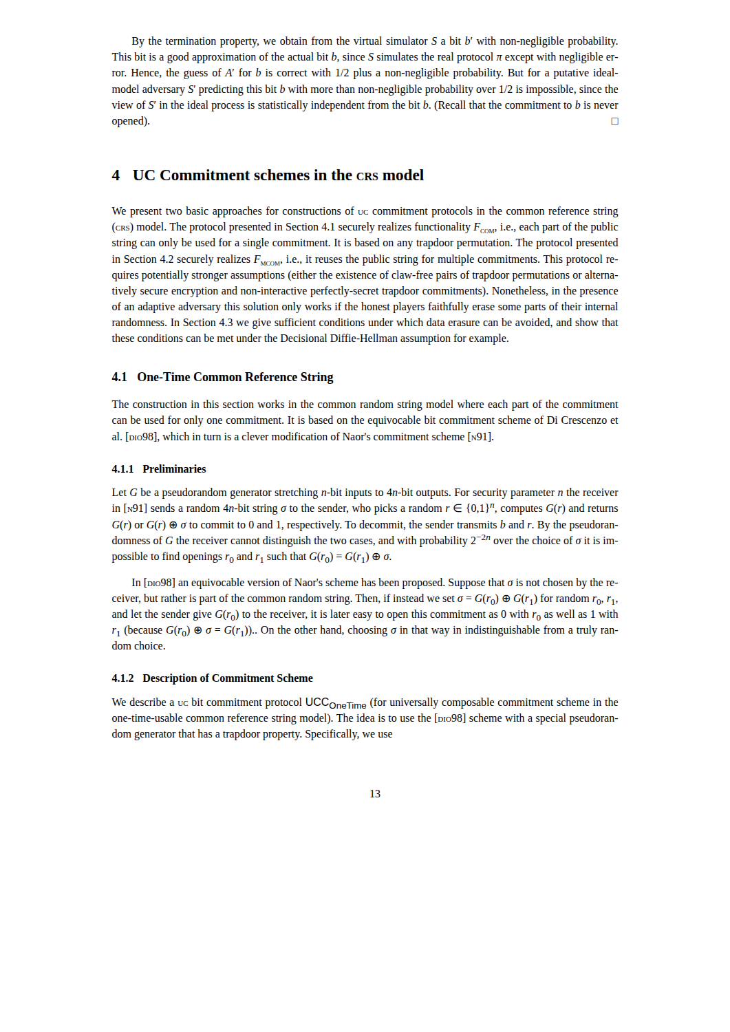By the termination property, we obtain from the virtual simulator S a bit b′ with non-negligible probability. This bit is a good approximation of the actual bit b, since S simulates the real protocol π except with negligible error. Hence, the guess of A′ for b is correct with 1/2 plus a non-negligible probability. But for a putative ideal-model adversary S′ predicting this bit b with more than non-negligible probability over 1/2 is impossible, since the view of S′ in the ideal process is statistically independent from the bit b. (Recall that the commitment to b is never opened).□
4 UC Commitment schemes in the crs model
We present two basic approaches for constructions of uc commitment protocols in the common reference string (crs) model. The protocol presented in Section 4.1 securely realizes functionality Fcom, i.e., each part of the public string can only be used for a single commitment. It is based on any trapdoor permutation. The protocol presented in Section 4.2 securely realizes Fmcom, i.e., it reuses the public string for multiple commitments. This protocol requires potentially stronger assumptions (either the existence of claw-free pairs of trapdoor permutations or alternatively secure encryption and non-interactive perfectly-secret trapdoor commitments). Nonetheless, in the presence of an adaptive adversary this solution only works if the honest players faithfully erase some parts of their internal randomness. In Section 4.3 we give sufficient conditions under which data erasure can be avoided, and show that these conditions can be met under the Decisional Diffie-Hellman assumption for example.
4.1 One-Time Common Reference String
The construction in this section works in the common random string model where each part of the commitment can be used for only one commitment. It is based on the equivocable bit commitment scheme of Di Crescenzo et al. [dio98], which in turn is a clever modification of Naor's commitment scheme [n91].
4.1.1 Preliminaries
Let G be a pseudorandom generator stretching n-bit inputs to 4n-bit outputs. For security parameter n the receiver in [n91] sends a random 4n-bit string σ to the sender, who picks a random r ∈ {0,1}n, computes G(r) and returns G(r) or G(r) ⊕ σ to commit to 0 and 1, respectively. To decommit, the sender transmits b and r. By the pseudorandomness of G the receiver cannot distinguish the two cases, and with probability 2−2n over the choice of σ it is impossible to find openings r0 and r1 such that G(r0) = G(r1) ⊕ σ.
In [dio98] an equivocable version of Naor's scheme has been proposed. Suppose that σ is not chosen by the receiver, but rather is part of the common random string. Then, if instead we set σ = G(r0) ⊕ G(r1) for random r0, r1, and let the sender give G(r0) to the receiver, it is later easy to open this commitment as 0 with r0 as well as 1 with r1 (because G(r0) ⊕ σ = G(r1)).. On the other hand, choosing σ in that way in indistinguishable from a truly random choice.
4.1.2 Description of Commitment Scheme
We describe a uc bit commitment protocol UCCOneTime (for universally composable commitment scheme in the one-time-usable common reference string model). The idea is to use the [dio98] scheme with a special pseudorandom generator that has a trapdoor property. Specifically, we use
13